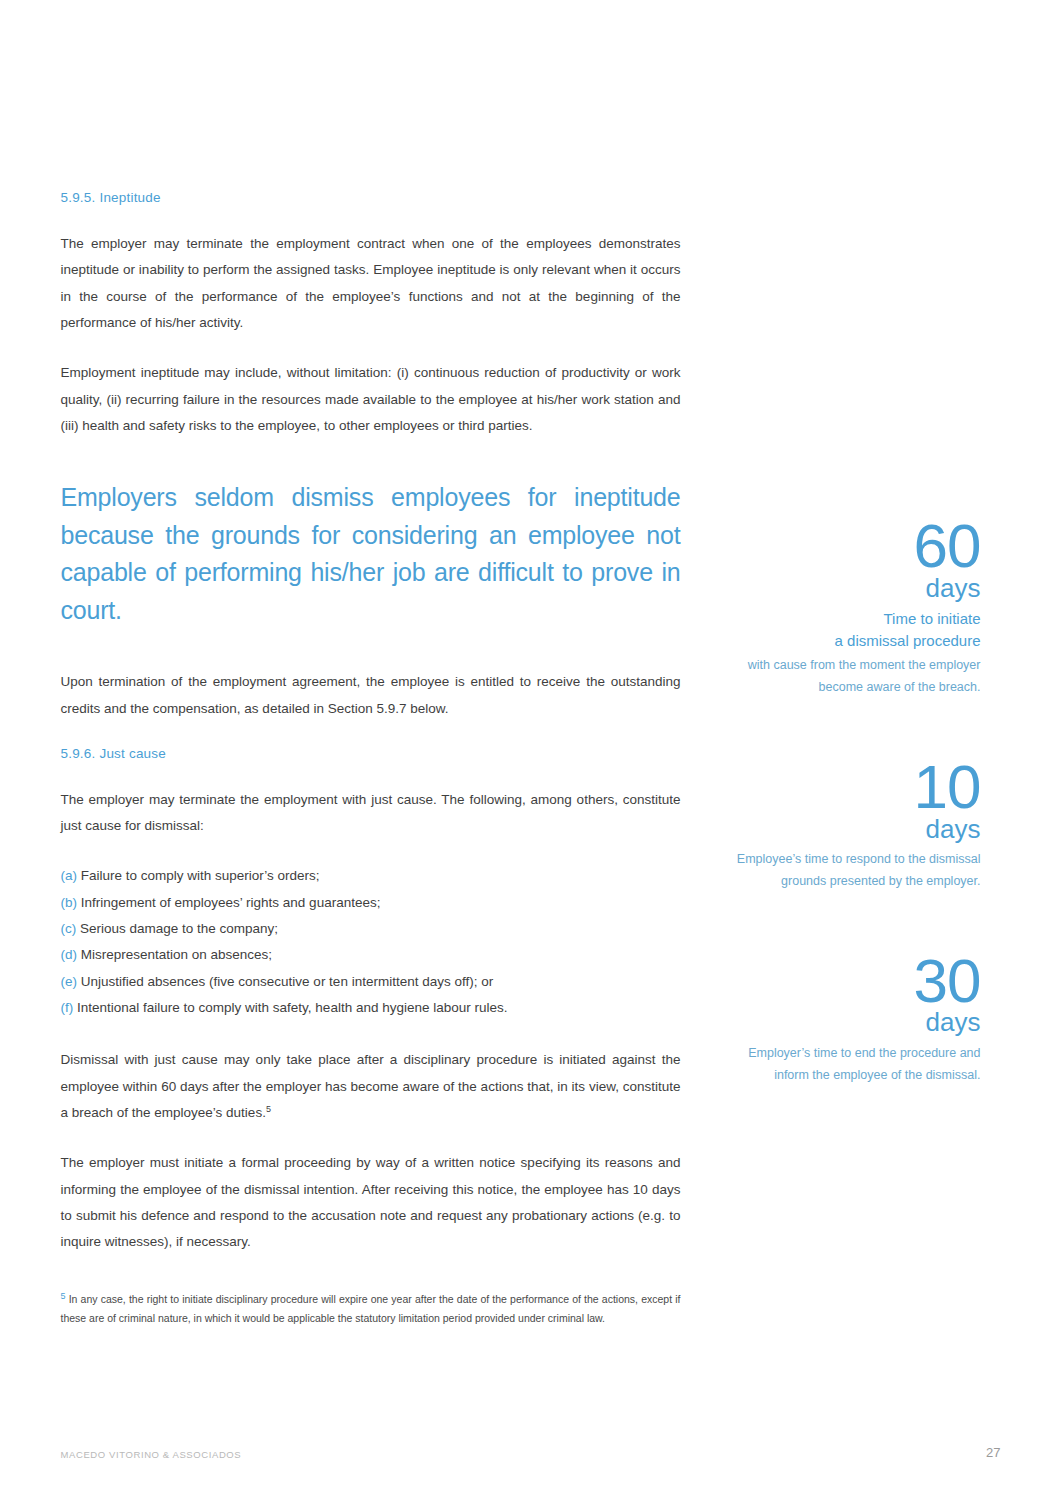5.9.5. Ineptitude
The employer may terminate the employment contract when one of the employees demonstrates ineptitude or inability to perform the assigned tasks. Employee ineptitude is only relevant when it occurs in the course of the performance of the employee’s functions and not at the beginning of the performance of his/her activity.
Employment ineptitude may include, without limitation: (i) continuous reduction of productivity or work quality, (ii) recurring failure in the resources made available to the employee at his/her work station and (iii) health and safety risks to the employee, to other employees or third parties.
Employers seldom dismiss employees for ineptitude because the grounds for considering an employee not capable of performing his/her job are difficult to prove in court.
Upon termination of the employment agreement, the employee is entitled to receive the outstanding credits and the compensation, as detailed in Section 5.9.7 below.
5.9.6. Just cause
The employer may terminate the employment with just cause. The following, among others, constitute just cause for dismissal:
(a) Failure to comply with superior’s orders;
(b) Infringement of employees’ rights and guarantees;
(c) Serious damage to the company;
(d) Misrepresentation on absences;
(e) Unjustified absences (five consecutive or ten intermittent days off); or
(f) Intentional failure to comply with safety, health and hygiene labour rules.
Dismissal with just cause may only take place after a disciplinary procedure is initiated against the employee within 60 days after the employer has become aware of the actions that, in its view, constitute a breach of the employee’s duties.5
The employer must initiate a formal proceeding by way of a written notice specifying its reasons and informing the employee of the dismissal intention. After receiving this notice, the employee has 10 days to submit his defence and respond to the accusation note and request any probationary actions (e.g. to inquire witnesses), if necessary.
5 In any case, the right to initiate disciplinary procedure will expire one year after the date of the performance of the actions, except if these are of criminal nature, in which it would be applicable the statutory limitation period provided under criminal law.
60
days
Time to initiate
a dismissal procedure
with cause from the moment the employer become aware of the breach.
10
days
Employee’s time to respond to the dismissal grounds presented by the employer.
30
days
Employer’s time to end the procedure and inform the employee of the dismissal.
Macedo Vitorino & Associados
27